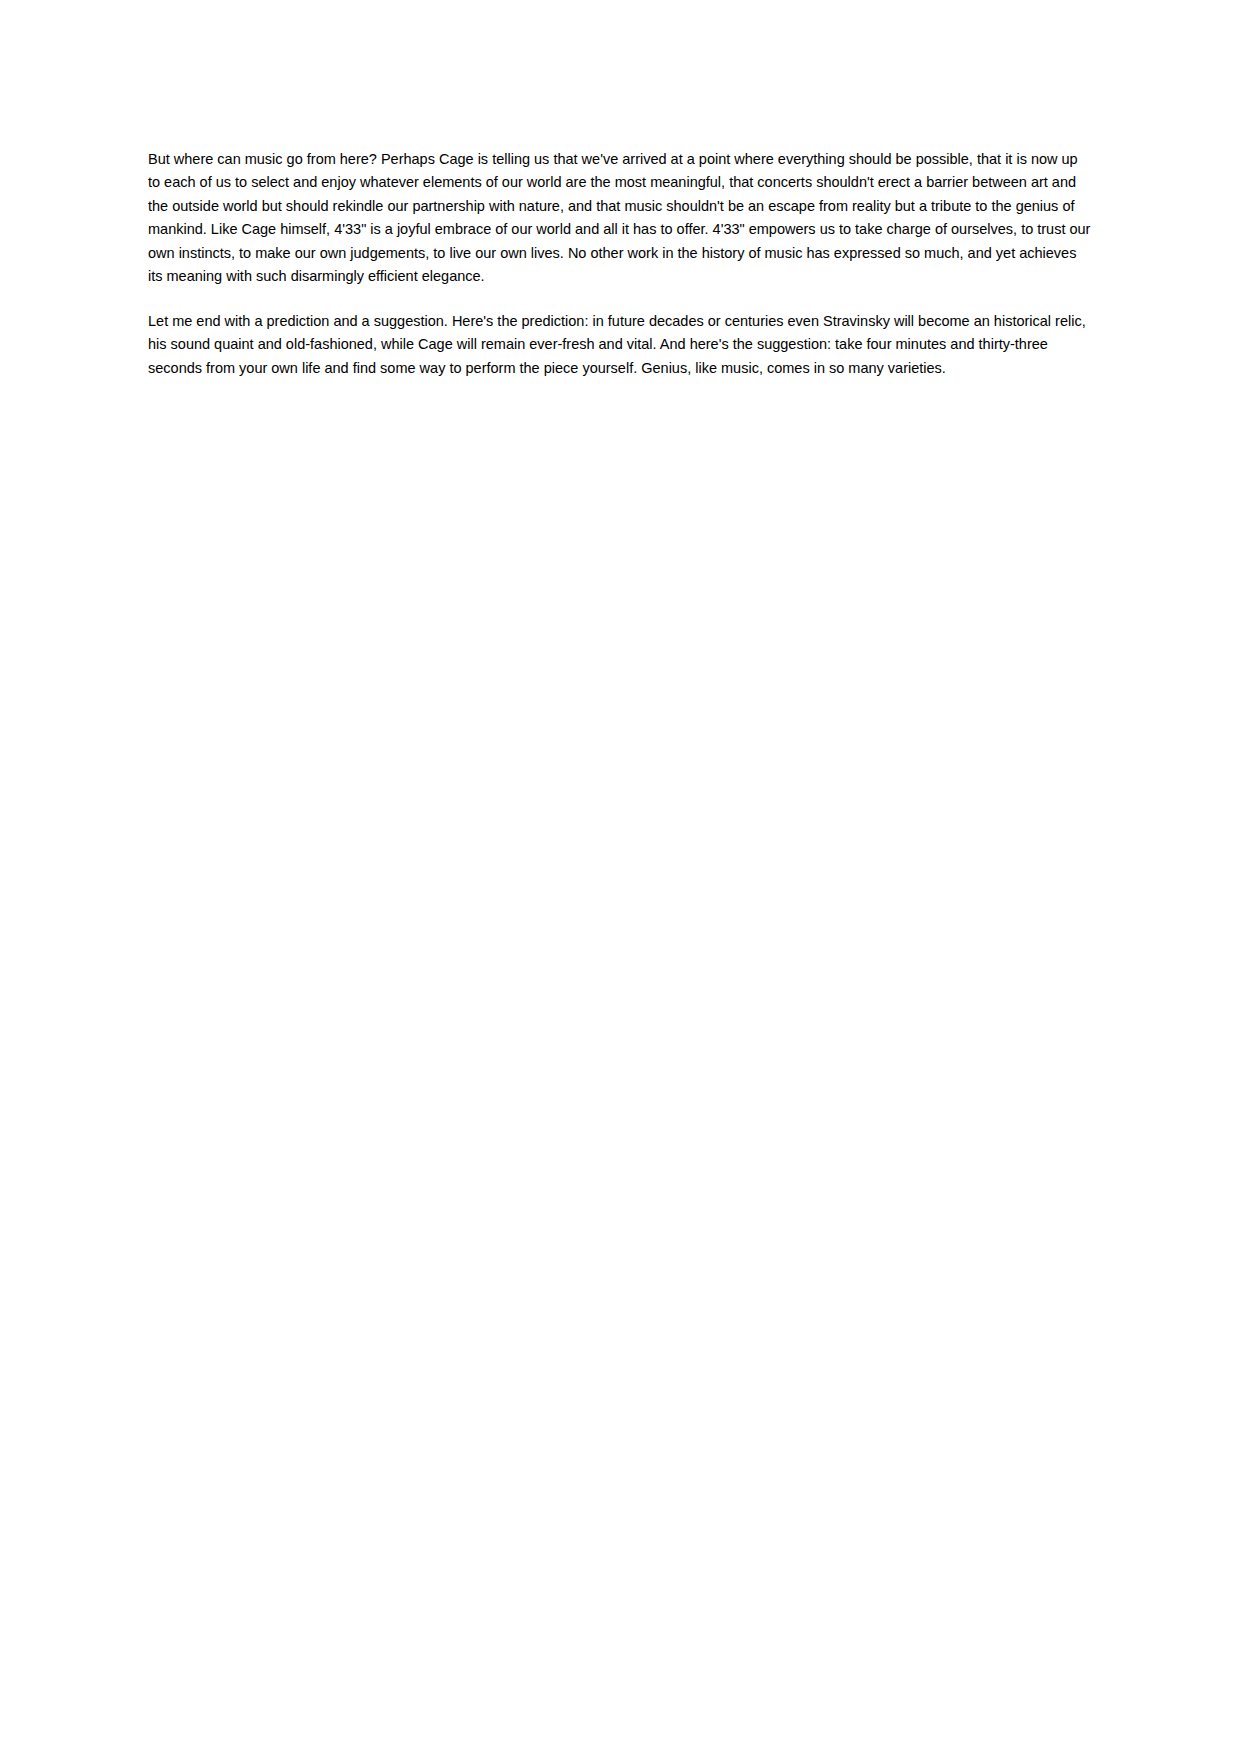But where can music go from here? Perhaps Cage is telling us that we've arrived at a point where everything should be possible, that it is now up to each of us to select and enjoy whatever elements of our world are the most meaningful, that concerts shouldn't erect a barrier between art and the outside world but should rekindle our partnership with nature, and that music shouldn't be an escape from reality but a tribute to the genius of mankind. Like Cage himself, 4'33" is a joyful embrace of our world and all it has to offer. 4'33" empowers us to take charge of ourselves, to trust our own instincts, to make our own judgements, to live our own lives. No other work in the history of music has expressed so much, and yet achieves its meaning with such disarmingly efficient elegance.
Let me end with a prediction and a suggestion. Here's the prediction: in future decades or centuries even Stravinsky will become an historical relic, his sound quaint and old-fashioned, while Cage will remain ever-fresh and vital. And here's the suggestion: take four minutes and thirty-three seconds from your own life and find some way to perform the piece yourself. Genius, like music, comes in so many varieties.